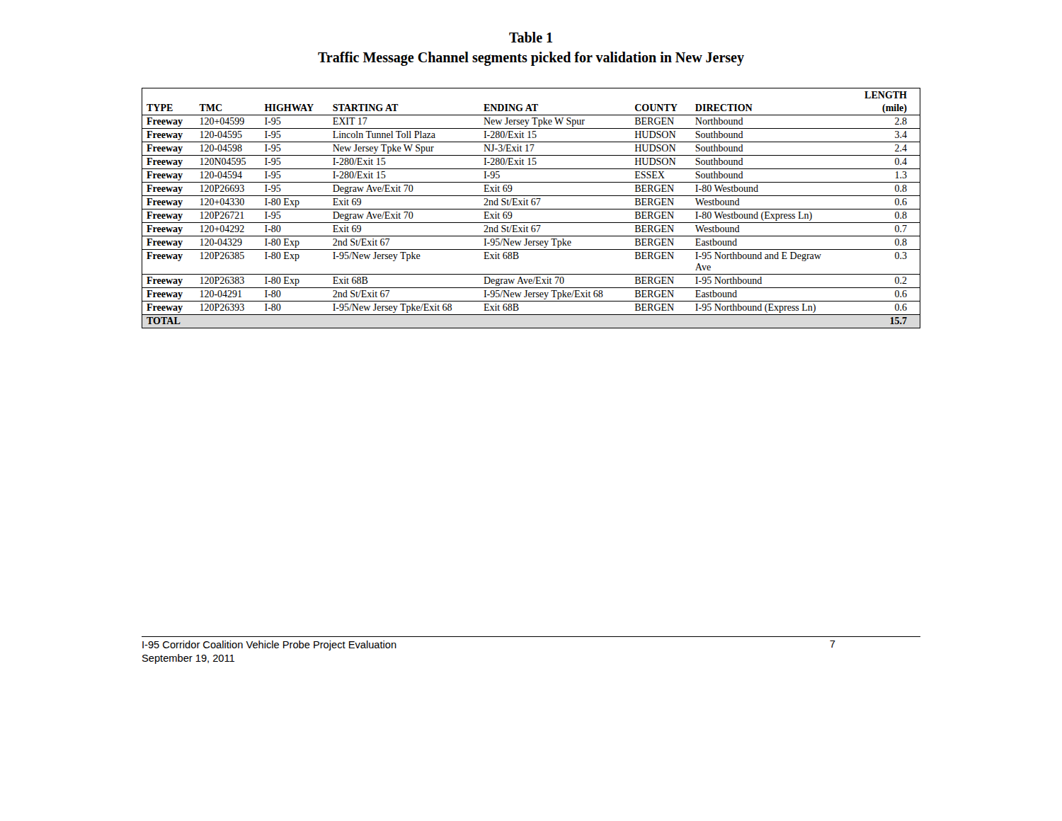Table 1
Traffic Message Channel segments picked for validation in New Jersey
| | LENGTH |
| --- | --- |
| TYPE | TMC | HIGHWAY | STARTING AT | ENDING AT | COUNTY | DIRECTION | (mile) |
| Freeway | 120+04599 | I-95 | EXIT 17 | New Jersey Tpke W Spur | BERGEN | Northbound | 2.8 |
| Freeway | 120-04595 | I-95 | Lincoln Tunnel Toll Plaza | I-280/Exit 15 | HUDSON | Southbound | 3.4 |
| Freeway | 120-04598 | I-95 | New Jersey Tpke W Spur | NJ-3/Exit 17 | HUDSON | Southbound | 2.4 |
| Freeway | 120N04595 | I-95 | I-280/Exit 15 | I-280/Exit 15 | HUDSON | Southbound | 0.4 |
| Freeway | 120-04594 | I-95 | I-280/Exit 15 | I-95 | ESSEX | Southbound | 1.3 |
| Freeway | 120P26693 | I-95 | Degraw Ave/Exit 70 | Exit 69 | BERGEN | I-80 Westbound | 0.8 |
| Freeway | 120+04330 | I-80 Exp | Exit 69 | 2nd St/Exit 67 | BERGEN | Westbound | 0.6 |
| Freeway | 120P26721 | I-95 | Degraw Ave/Exit 70 | Exit 69 | BERGEN | I-80 Westbound (Express Ln) | 0.8 |
| Freeway | 120+04292 | I-80 | Exit 69 | 2nd St/Exit 67 | BERGEN | Westbound | 0.7 |
| Freeway | 120-04329 | I-80 Exp | 2nd St/Exit 67 | I-95/New Jersey Tpke | BERGEN | Eastbound | 0.8 |
| Freeway | 120P26385 | I-80 Exp | I-95/New Jersey Tpke | Exit 68B | BERGEN | I-95 Northbound and E Degraw Ave | 0.3 |
| Freeway | 120P26383 | I-80 Exp | Exit 68B | Degraw Ave/Exit 70 | BERGEN | I-95 Northbound | 0.2 |
| Freeway | 120-04291 | I-80 | 2nd St/Exit 67 | I-95/New Jersey Tpke/Exit 68 | BERGEN | Eastbound | 0.6 |
| Freeway | 120P26393 | I-80 | I-95/New Jersey Tpke/Exit 68 | Exit 68B | BERGEN | I-95 Northbound (Express Ln) | 0.6 |
| TOTAL | | | | | | | 15.7 |
I-95 Corridor Coalition Vehicle Probe Project Evaluation
September 19, 2011
7